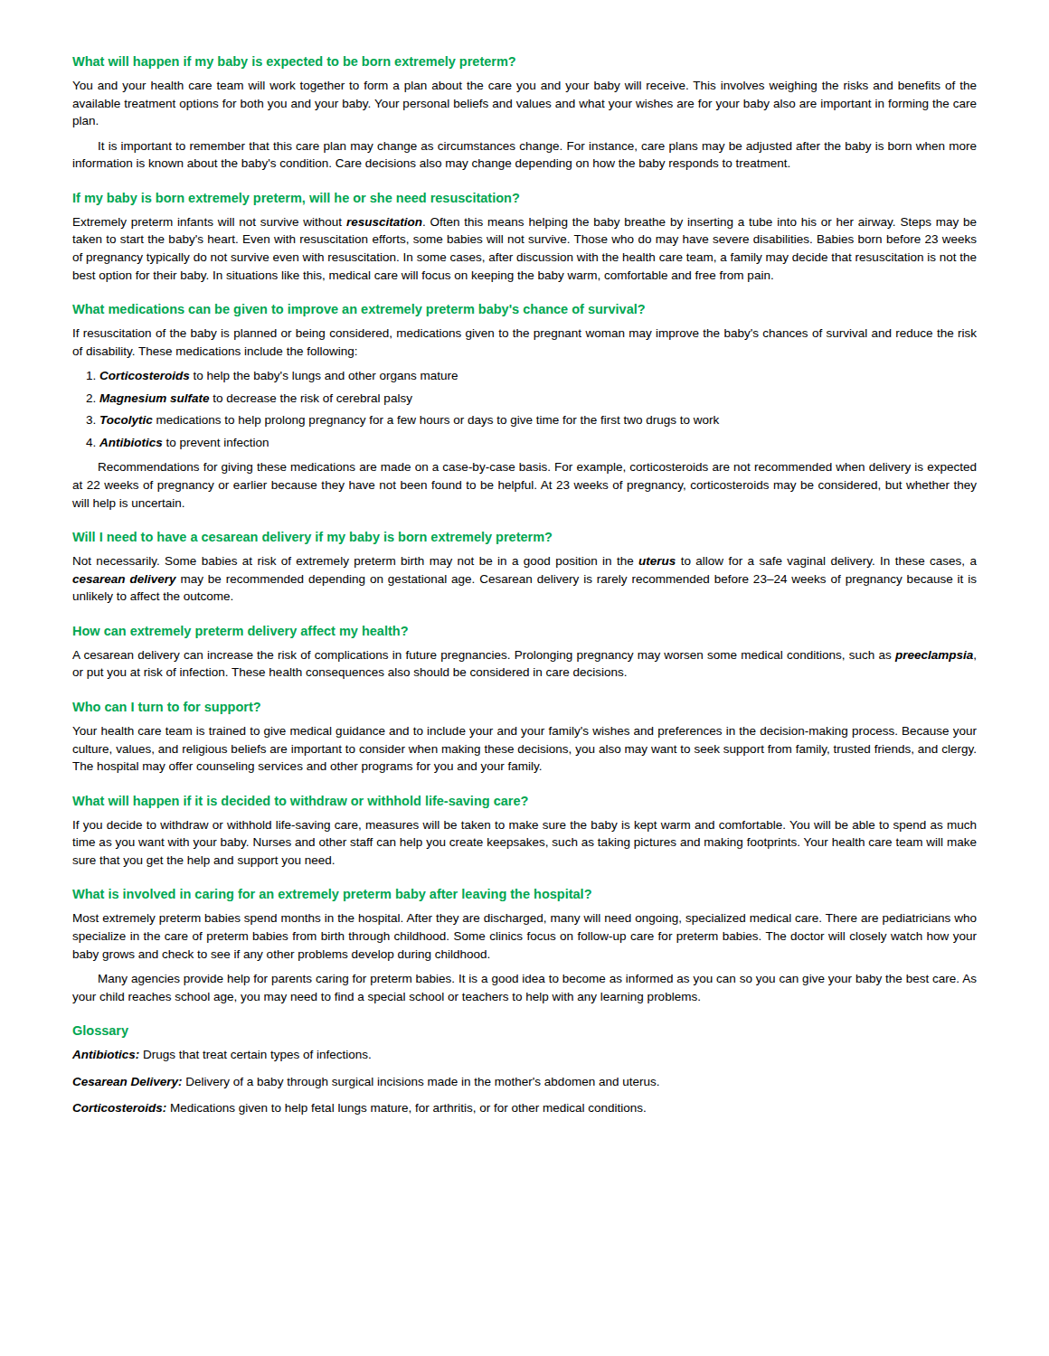What will happen if my baby is expected to be born extremely preterm?
You and your health care team will work together to form a plan about the care you and your baby will receive. This involves weighing the risks and benefits of the available treatment options for both you and your baby. Your personal beliefs and values and what your wishes are for your baby also are important in forming the care plan.
It is important to remember that this care plan may change as circumstances change. For instance, care plans may be adjusted after the baby is born when more information is known about the baby's condition. Care decisions also may change depending on how the baby responds to treatment.
If my baby is born extremely preterm, will he or she need resuscitation?
Extremely preterm infants will not survive without resuscitation. Often this means helping the baby breathe by inserting a tube into his or her airway. Steps may be taken to start the baby's heart. Even with resuscitation efforts, some babies will not survive. Those who do may have severe disabilities. Babies born before 23 weeks of pregnancy typically do not survive even with resuscitation. In some cases, after discussion with the health care team, a family may decide that resuscitation is not the best option for their baby. In situations like this, medical care will focus on keeping the baby warm, comfortable and free from pain.
What medications can be given to improve an extremely preterm baby's chance of survival?
If resuscitation of the baby is planned or being considered, medications given to the pregnant woman may improve the baby's chances of survival and reduce the risk of disability. These medications include the following:
Corticosteroids to help the baby's lungs and other organs mature
Magnesium sulfate to decrease the risk of cerebral palsy
Tocolytic medications to help prolong pregnancy for a few hours or days to give time for the first two drugs to work
Antibiotics to prevent infection
Recommendations for giving these medications are made on a case-by-case basis. For example, corticosteroids are not recommended when delivery is expected at 22 weeks of pregnancy or earlier because they have not been found to be helpful. At 23 weeks of pregnancy, corticosteroids may be considered, but whether they will help is uncertain.
Will I need to have a cesarean delivery if my baby is born extremely preterm?
Not necessarily. Some babies at risk of extremely preterm birth may not be in a good position in the uterus to allow for a safe vaginal delivery. In these cases, a cesarean delivery may be recommended depending on gestational age. Cesarean delivery is rarely recommended before 23–24 weeks of pregnancy because it is unlikely to affect the outcome.
How can extremely preterm delivery affect my health?
A cesarean delivery can increase the risk of complications in future pregnancies. Prolonging pregnancy may worsen some medical conditions, such as preeclampsia, or put you at risk of infection. These health consequences also should be considered in care decisions.
Who can I turn to for support?
Your health care team is trained to give medical guidance and to include your and your family's wishes and preferences in the decision-making process. Because your culture, values, and religious beliefs are important to consider when making these decisions, you also may want to seek support from family, trusted friends, and clergy. The hospital may offer counseling services and other programs for you and your family.
What will happen if it is decided to withdraw or withhold life-saving care?
If you decide to withdraw or withhold life-saving care, measures will be taken to make sure the baby is kept warm and comfortable. You will be able to spend as much time as you want with your baby. Nurses and other staff can help you create keepsakes, such as taking pictures and making footprints. Your health care team will make sure that you get the help and support you need.
What is involved in caring for an extremely preterm baby after leaving the hospital?
Most extremely preterm babies spend months in the hospital. After they are discharged, many will need ongoing, specialized medical care. There are pediatricians who specialize in the care of preterm babies from birth through childhood. Some clinics focus on follow-up care for preterm babies. The doctor will closely watch how your baby grows and check to see if any other problems develop during childhood.
Many agencies provide help for parents caring for preterm babies. It is a good idea to become as informed as you can so you can give your baby the best care. As your child reaches school age, you may need to find a special school or teachers to help with any learning problems.
Glossary
Antibiotics: Drugs that treat certain types of infections.
Cesarean Delivery: Delivery of a baby through surgical incisions made in the mother's abdomen and uterus.
Corticosteroids: Medications given to help fetal lungs mature, for arthritis, or for other medical conditions.